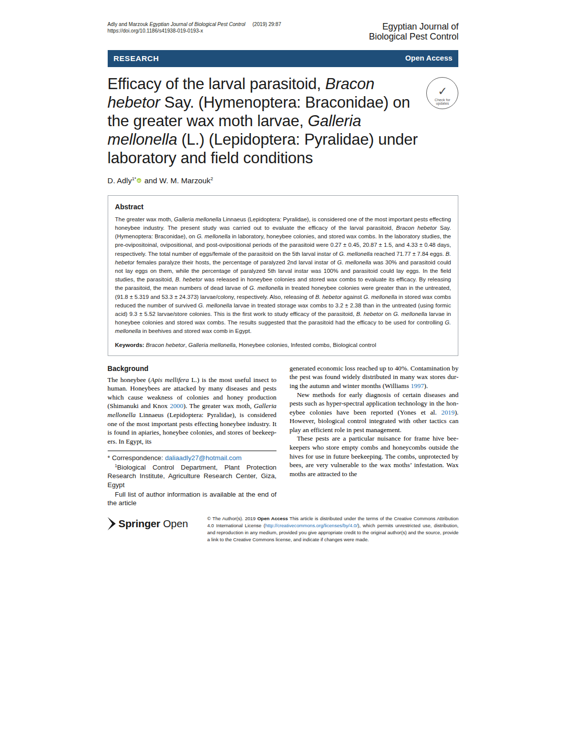Adly and Marzouk Egyptian Journal of Biological Pest Control (2019) 29:87
https://doi.org/10.1186/s41938-019-0193-x
Egyptian Journal of Biological Pest Control
RESEARCH Open Access
Efficacy of the larval parasitoid, Bracon hebetor Say. (Hymenoptera: Braconidae) on the greater wax moth larvae, Galleria mellonella (L.) (Lepidoptera: Pyralidae) under laboratory and field conditions
✓
Check for
updates
D. Adly1* and W. M. Marzouk2
Abstract
The greater wax moth, Galleria mellonella Linnaeus (Lepidoptera: Pyralidae), is considered one of the most important pests effecting honeybee industry. The present study was carried out to evaluate the efficacy of the larval parasitoid, Bracon hebetor Say. (Hymenoptera: Braconidae), on G. mellonella in laboratory, honeybee colonies, and stored wax combs. In the laboratory studies, the pre-ovipositoinal, ovipositional, and post-ovipositional periods of the parasitoid were 0.27 ± 0.45, 20.87 ± 1.5, and 4.33 ± 0.48 days, respectively. The total number of eggs/female of the parasitoid on the 5th larval instar of G. mellonella reached 71.77 ± 7.84 eggs. B. hebetor females paralyze their hosts, the percentage of paralyzed 2nd larval instar of G. mellonella was 30% and parasitoid could not lay eggs on them, while the percentage of paralyzed 5th larval instar was 100% and parasitoid could lay eggs. In the field studies, the parasitoid, B. hebetor was released in honeybee colonies and stored wax combs to evaluate its efficacy. By releasing the parasitoid, the mean numbers of dead larvae of G. mellonella in treated honeybee colonies were greater than in the untreated, (91.8 ± 5.319 and 53.3 ± 24.373) larvae/colony, respectively. Also, releasing of B. hebetor against G. mellonella in stored wax combs reduced the number of survived G. mellonella larvae in treated storage wax combs to 3.2 ± 2.38 than in the untreated (using formic acid) 9.3 ± 5.52 larvae/store colonies. This is the first work to study efficacy of the parasitoid, B. hebetor on G. mellonella larvae in honeybee colonies and stored wax combs. The results suggested that the parasitoid had the efficacy to be used for controlling G. mellonella in beehives and stored wax comb in Egypt.
Keywords: Bracon hebetor, Galleria mellonella, Honeybee colonies, Infested combs, Biological control
Background
The honeybee (Apis mellifera L.) is the most useful insect to human. Honeybees are attacked by many diseases and pests which cause weakness of colonies and honey production (Shimanuki and Knox 2000). The greater wax moth, Galleria mellonella Linnaeus (Lepidoptera: Pyralidae), is considered one of the most important pests effecting honeybee industry. It is found in apiaries, honeybee colonies, and stores of beekeepers. In Egypt, its
* Correspondence: daliaadly27@hotmail.com
1Biological Control Department, Plant Protection Research Institute, Agriculture Research Center, Giza, Egypt
Full list of author information is available at the end of the article
generated economic loss reached up to 40%. Contamination by the pest was found widely distributed in many wax stores during the autumn and winter months (Williams 1997).
New methods for early diagnosis of certain diseases and pests such as hyper-spectral application technology in the honeybee colonies have been reported (Yones et al. 2019). However, biological control integrated with other tactics can play an efficient role in pest management.
These pests are a particular nuisance for frame hive beekeepers who store empty combs and honeycombs outside the hives for use in future beekeeping. The combs, unprotected by bees, are very vulnerable to the wax moths’ infestation. Wax moths are attracted to the
Springer Open
© The Author(s). 2019 Open Access This article is distributed under the terms of the Creative Commons Attribution 4.0 International License (http://creativecommons.org/licenses/by/4.0/), which permits unrestricted use, distribution, and reproduction in any medium, provided you give appropriate credit to the original author(s) and the source, provide a link to the Creative Commons license, and indicate if changes were made.